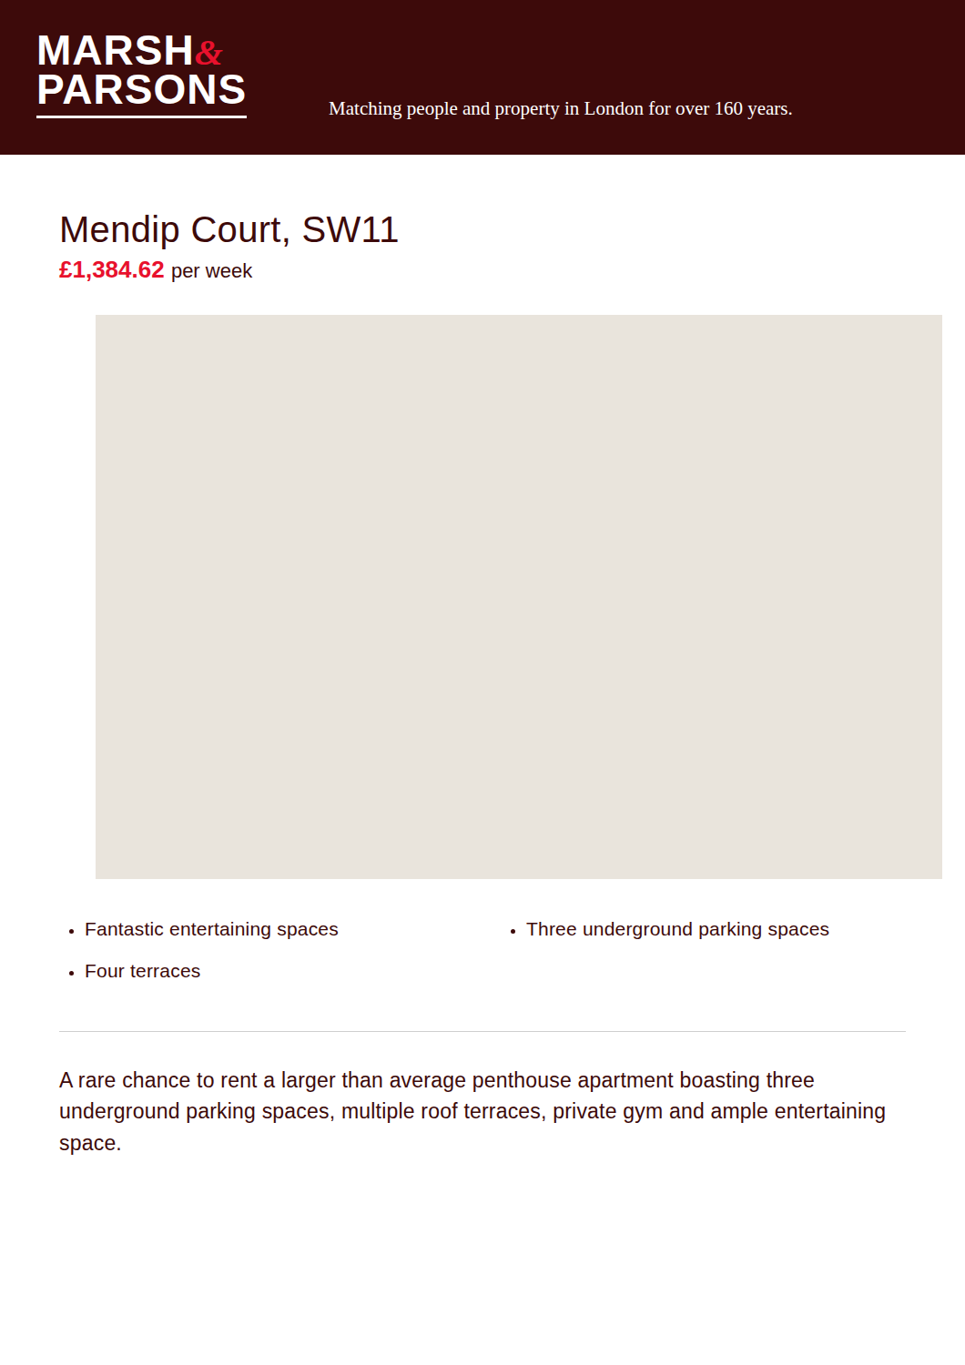MARSH& PARSONS
Matching people and property in London for over 160 years.
Mendip Court, SW11
£1,384.62 per week
Fantastic entertaining spaces
Four terraces
Three underground parking spaces
A rare chance to rent a larger than average penthouse apartment boasting three underground parking spaces, multiple roof terraces, private gym and ample entertaining space.